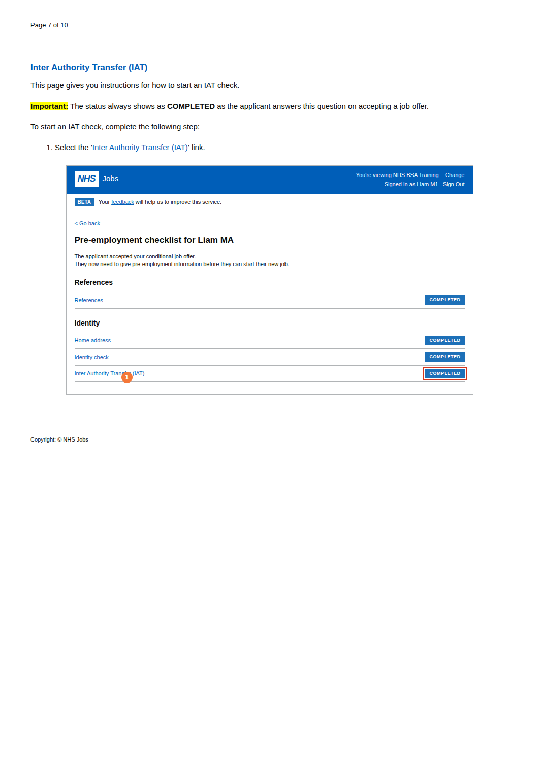Page 7 of 10
Inter Authority Transfer (IAT)
This page gives you instructions for how to start an IAT check.
Important: The status always shows as COMPLETED as the applicant answers this question on accepting a job offer.
To start an IAT check, complete the following step:
Select the 'Inter Authority Transfer (IAT)' link.
NHS Jobs
You're viewing NHS BSA Training Change
Signed in as Liam M1 Sign Out
BETA Your feedback will help us to improve this service.
< Go back
Pre-employment checklist for Liam MA
The applicant accepted your conditional job offer.
They now need to give pre-employment information before they can start their new job.
References
References COMPLETED
Identity
Home address COMPLETED
Identity check COMPLETED
Inter Authority Transfer (IAT) COMPLETED
1
Copyright: © NHS Jobs